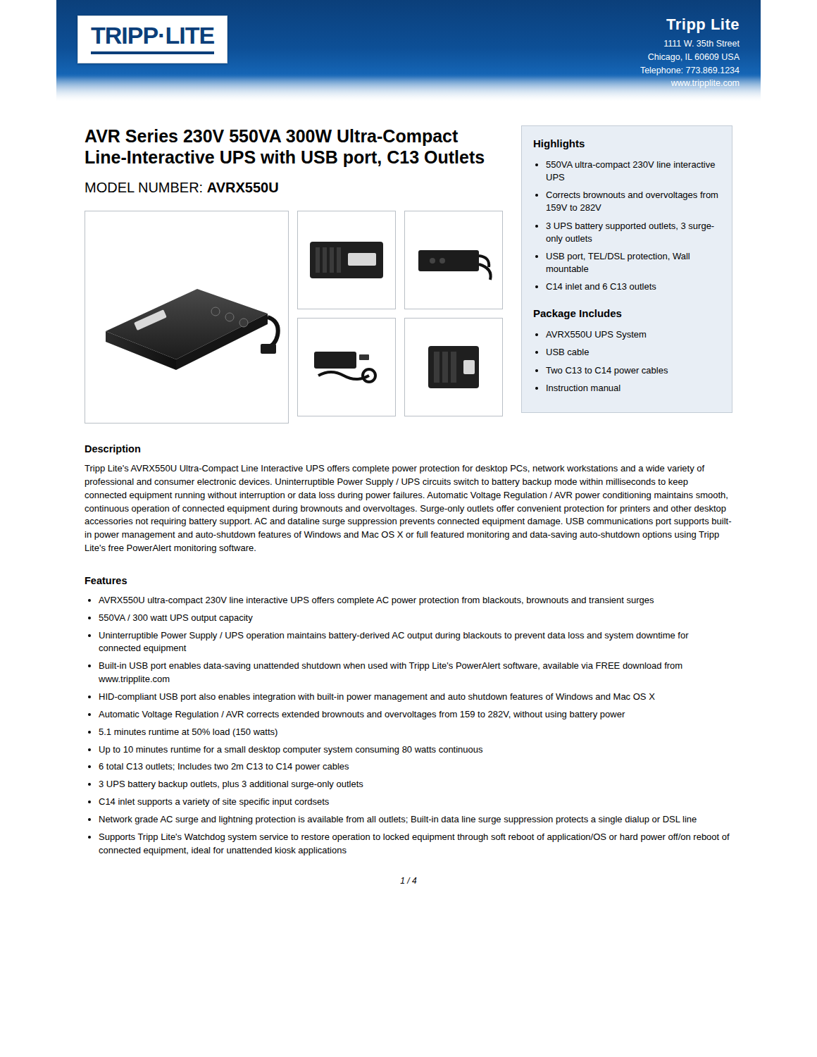TRIPP·LITE
Tripp Lite
1111 W. 35th Street
Chicago, IL 60609 USA
Telephone: 773.869.1234
www.tripplite.com
AVR Series 230V 550VA 300W Ultra-Compact
Line-Interactive UPS with USB port, C13 Outlets
MODEL NUMBER: AVRX550U
Highlights
550VA ultra-compact 230V line interactive UPS
Corrects brownouts and overvoltages from 159V to 282V
3 UPS battery supported outlets, 3 surge-only outlets
USB port, TEL/DSL protection, Wall mountable
C14 inlet and 6 C13 outlets
Package Includes
AVRX550U UPS System
USB cable
Two C13 to C14 power cables
Instruction manual
Description
Tripp Lite's AVRX550U Ultra-Compact Line Interactive UPS offers complete power protection for desktop PCs, network workstations and a wide variety of professional and consumer electronic devices. Uninterruptible Power Supply / UPS circuits switch to battery backup mode within milliseconds to keep connected equipment running without interruption or data loss during power failures. Automatic Voltage Regulation / AVR power conditioning maintains smooth, continuous operation of connected equipment during brownouts and overvoltages. Surge-only outlets offer convenient protection for printers and other desktop accessories not requiring battery support. AC and dataline surge suppression prevents connected equipment damage. USB communications port supports built-in power management and auto-shutdown features of Windows and Mac OS X or full featured monitoring and data-saving auto-shutdown options using Tripp Lite's free PowerAlert monitoring software.
Features
AVRX550U ultra-compact 230V line interactive UPS offers complete AC power protection from blackouts, brownouts and transient surges
550VA / 300 watt UPS output capacity
Uninterruptible Power Supply / UPS operation maintains battery-derived AC output during blackouts to prevent data loss and system downtime for connected equipment
Built-in USB port enables data-saving unattended shutdown when used with Tripp Lite's PowerAlert software, available via FREE download from www.tripplite.com
HID-compliant USB port also enables integration with built-in power management and auto shutdown features of Windows and Mac OS X
Automatic Voltage Regulation / AVR corrects extended brownouts and overvoltages from 159 to 282V, without using battery power
5.1 minutes runtime at 50% load (150 watts)
Up to 10 minutes runtime for a small desktop computer system consuming 80 watts continuous
6 total C13 outlets; Includes two 2m C13 to C14 power cables
3 UPS battery backup outlets, plus 3 additional surge-only outlets
C14 inlet supports a variety of site specific input cordsets
Network grade AC surge and lightning protection is available from all outlets; Built-in data line surge suppression protects a single dialup or DSL line
Supports Tripp Lite's Watchdog system service to restore operation to locked equipment through soft reboot of application/OS or hard power off/on reboot of connected equipment, ideal for unattended kiosk applications
1 / 4